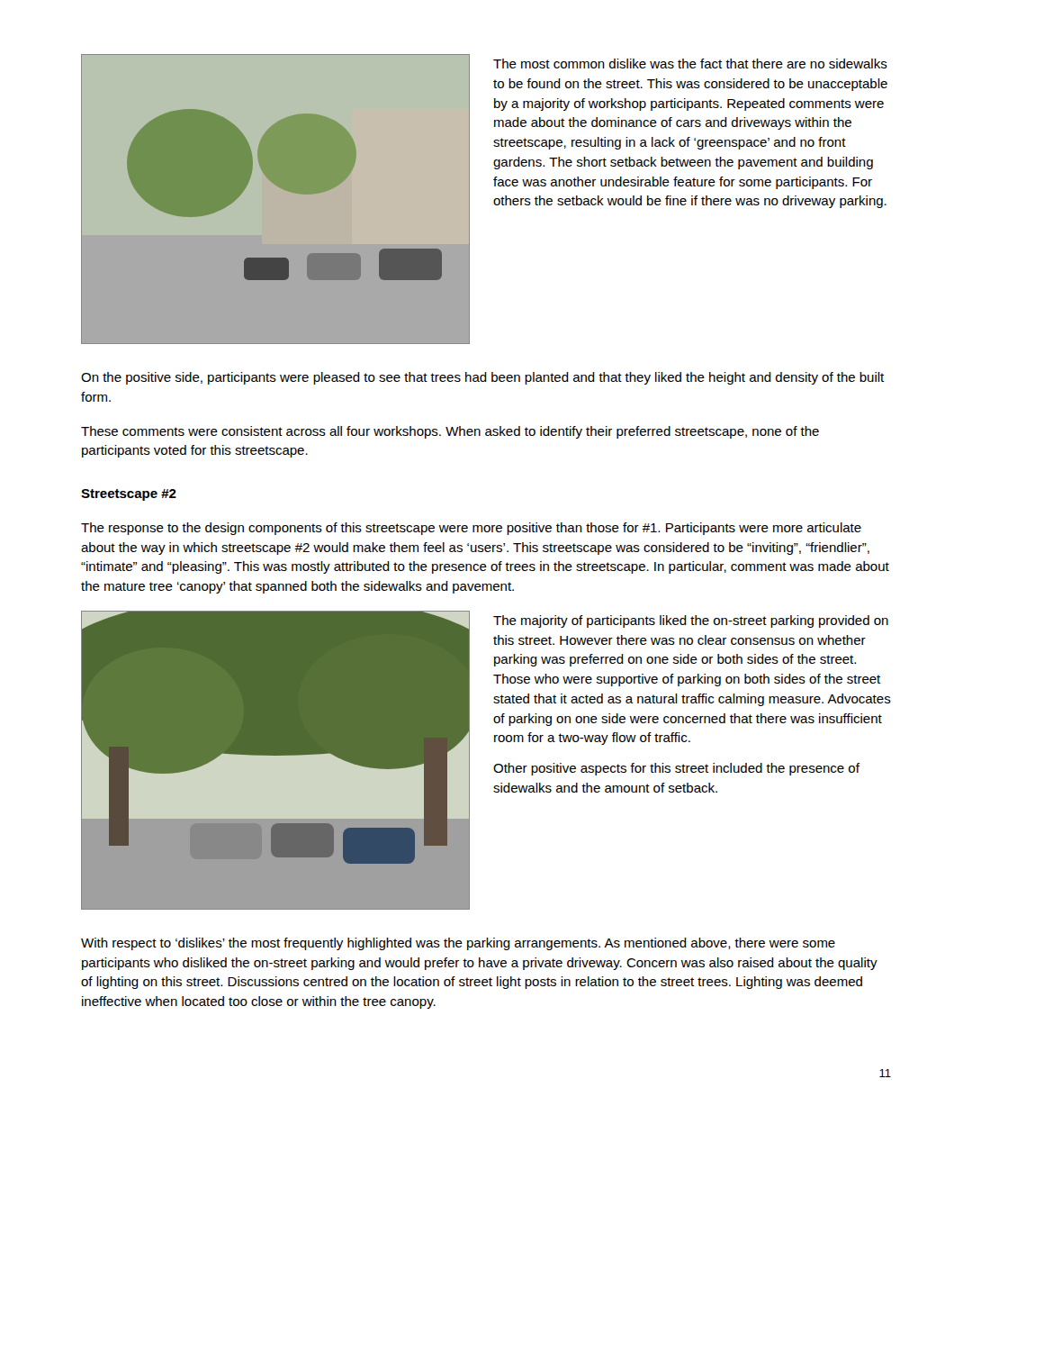The most common dislike was the fact that there are no sidewalks to be found on the street. This was considered to be unacceptable by a majority of workshop participants. Repeated comments were made about the dominance of cars and driveways within the streetscape, resulting in a lack of ‘greenspace’ and no front gardens. The short setback between the pavement and building face was another undesirable feature for some participants. For others the setback would be fine if there was no driveway parking.
On the positive side, participants were pleased to see that trees had been planted and that they liked the height and density of the built form.
These comments were consistent across all four workshops. When asked to identify their preferred streetscape, none of the participants voted for this streetscape.
Streetscape #2
The response to the design components of this streetscape were more positive than those for #1. Participants were more articulate about the way in which streetscape #2 would make them feel as ‘users’. This streetscape was considered to be “inviting”, “friendlier”, “intimate” and “pleasing”. This was mostly attributed to the presence of trees in the streetscape. In particular, comment was made about the mature tree ‘canopy’ that spanned both the sidewalks and pavement.
The majority of participants liked the on-street parking provided on this street. However there was no clear consensus on whether parking was preferred on one side or both sides of the street. Those who were supportive of parking on both sides of the street stated that it acted as a natural traffic calming measure. Advocates of parking on one side were concerned that there was insufficient room for a two-way flow of traffic.
Other positive aspects for this street included the presence of sidewalks and the amount of setback.
With respect to ‘dislikes’ the most frequently highlighted was the parking arrangements. As mentioned above, there were some participants who disliked the on-street parking and would prefer to have a private driveway. Concern was also raised about the quality of lighting on this street. Discussions centred on the location of street light posts in relation to the street trees. Lighting was deemed ineffective when located too close or within the tree canopy.
11